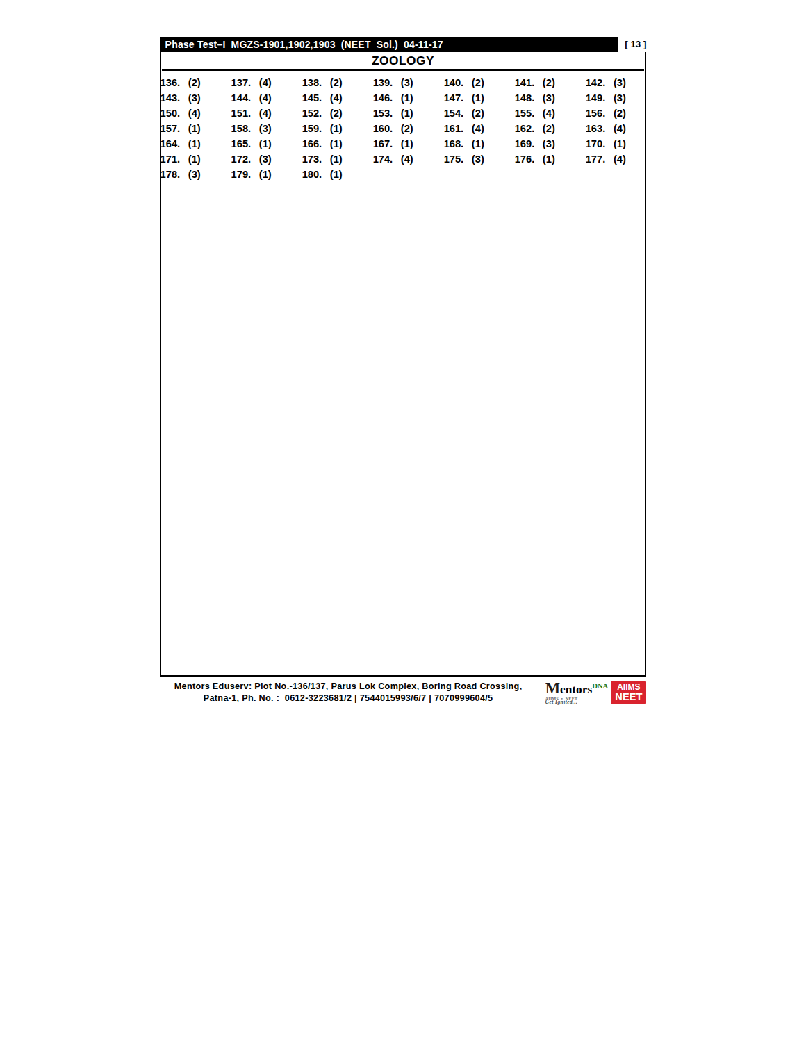Phase Test–I_MGZS-1901,1902,1903_(NEET_Sol.)_04-11-17
[ 13 ]
ZOOLOGY
| 136. | (2) | | 137. | (4) | | 138. | (2) | | 139. | (3) | | 140. | (2) | | 141. | (2) | | 142. | (3) |
| 143. | (3) | | 144. | (4) | | 145. | (4) | | 146. | (1) | | 147. | (1) | | 148. | (3) | | 149. | (3) |
| 150. | (4) | | 151. | (4) | | 152. | (2) | | 153. | (1) | | 154. | (2) | | 155. | (4) | | 156. | (2) |
| 157. | (1) | | 158. | (3) | | 159. | (1) | | 160. | (2) | | 161. | (4) | | 162. | (2) | | 163. | (4) |
| 164. | (1) | | 165. | (1) | | 166. | (1) | | 167. | (1) | | 168. | (1) | | 169. | (3) | | 170. | (1) |
| 171. | (1) | | 172. | (3) | | 173. | (1) | | 174. | (4) | | 175. | (3) | | 176. | (1) | | 177. | (4) |
| 178. | (3) | | 179. | (1) | | 180. | (1) | | | | | | | | | | | | |
Mentors Eduserv: Plot No.-136/137, Parus Lok Complex, Boring Road Crossing,
Patna-1, Ph. No. : 0612-3223681/2 | 7544015993/6/7 | 7070999604/5
MentorsDNA AIIMS • NEET Get Ignited...
AIIMS NEET